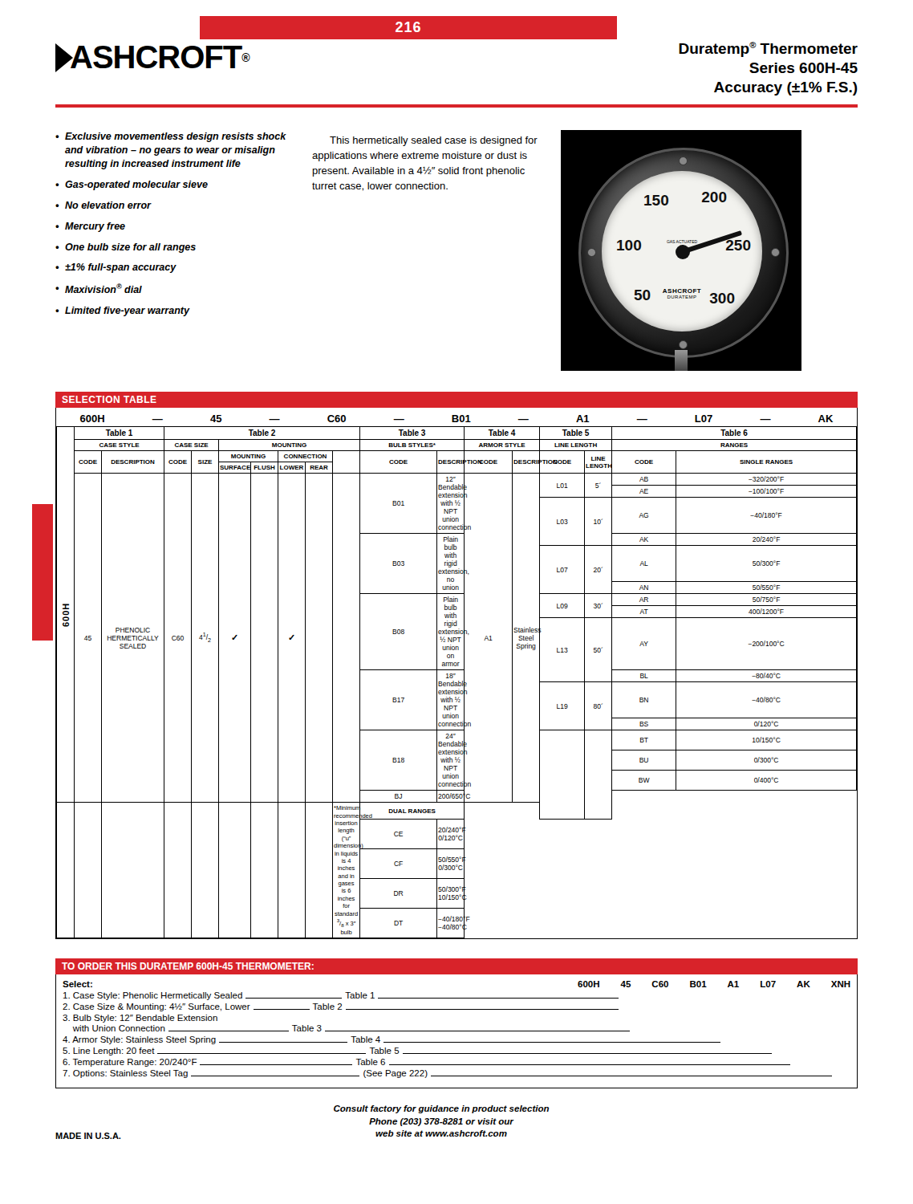216
ASHCROFT®
Duratemp® Thermometer
Series 600H-45
Accuracy (±1% F.S.)
Exclusive movementless design resists shock and vibration – no gears to wear or misalign resulting in increased instrument life
Gas-operated molecular sieve
No elevation error
Mercury free
One bulb size for all ranges
±1% full-span accuracy
Maxivision® dial
Limited five-year warranty
This hermetically sealed case is designed for applications where extreme moisture or dust is present. Available in a 4½″ solid front phenolic turret case, lower connection.
150 200 100 250 50 300
GAS ACTUATED
°F
ASHCROFTDURATEMP
SELECTION TABLE
600H—45 —C60 —B01 —A1 —L07 —AK
| 600H | Table 1 | Table 2 | Table 3 | Table 4 | Table 5 | Table 6 |
| CASE STYLE | CASE SIZE | MOUNTING | BULB STYLES* | ARMOR STYLE | LINE LENGTH | RANGES |
| CODE | DESCRIPTION | CODE | SIZE | MOUNTING | CONNECTION | | CODE | DESCRIPTION | CODE | DESCRIPTION | CODE | LINE LENGTH | CODE | SINGLE RANGES |
| SURFACE | FLUSH | LOWER | REAR |
| 45 | PHENOLIC HERMETICALLY SEALED | C60 | 4 1 / 2 | ✓ | | ✓ | | | B01 | 12″ Bendable extension with ½ NPT union connection | A1 | Stainless Steel Spring | L01 | 5´ | AB | −320/200°F |
| AE | −100/100°F |
| L03 | 10´ | AG | −40/180°F |
| B03 | Plain bulb with rigid extension, no union | AK | 20/240°F |
| L07 | 20´ | AL | 50/300°F |
| AN | 50/550°F |
| B08 | Plain bulb with rigid extension, ½ NPT union on armor | L09 | 30´ | AR | 50/750°F |
| AT | 400/1200°F |
| L13 | 50´ | AY | −200/100°C |
| B17 | 18″ Bendable extension with ½ NPT union connection | BL | −80/40°C |
| L19 | 80´ | BN | −40/80°C |
| BS | 0/120°C |
| B18 | 24″ Bendable extension with ½ NPT union connection | | | BT | 10/150°C |
| BU | 0/300°C |
| BW | 0/400°C |
| BJ | 200/650°C |
| | | | | | | | | | *Minimum recommended insertion length (“u” dimension) in liquids is 4 inches and in gases is 6 inches for standard 3 / 8 x 3″ bulb | DUAL RANGES |
| CE | 20/240°F 0/120°C |
| CF | 50/550°F 0/300°C |
| DR | 50/300°F 10/150°C |
| DT | −40/180°F −40/80°C |
TO ORDER THIS DURATEMP 600H-45 THERMOMETER:
Select: 600H 45 C60 B01 A1 L07 AK XNH
1. Case Style: Phenolic Hermetically Sealed Table 1
2. Case Size & Mounting: 4½″ Surface, Lower Table 2
3. Bulb Style: 12″ Bendable Extension
with Union Connection Table 3
4. Armor Style: Stainless Steel Spring Table 4
5. Line Length: 20 feet Table 5
6. Temperature Range: 20/240°F Table 6
7. Options: Stainless Steel Tag (See Page 222)
MADE IN U.S.A.
Consult factory for guidance in product selection
Phone (203) 378-8281 or visit our
web site at www.ashcroft.com